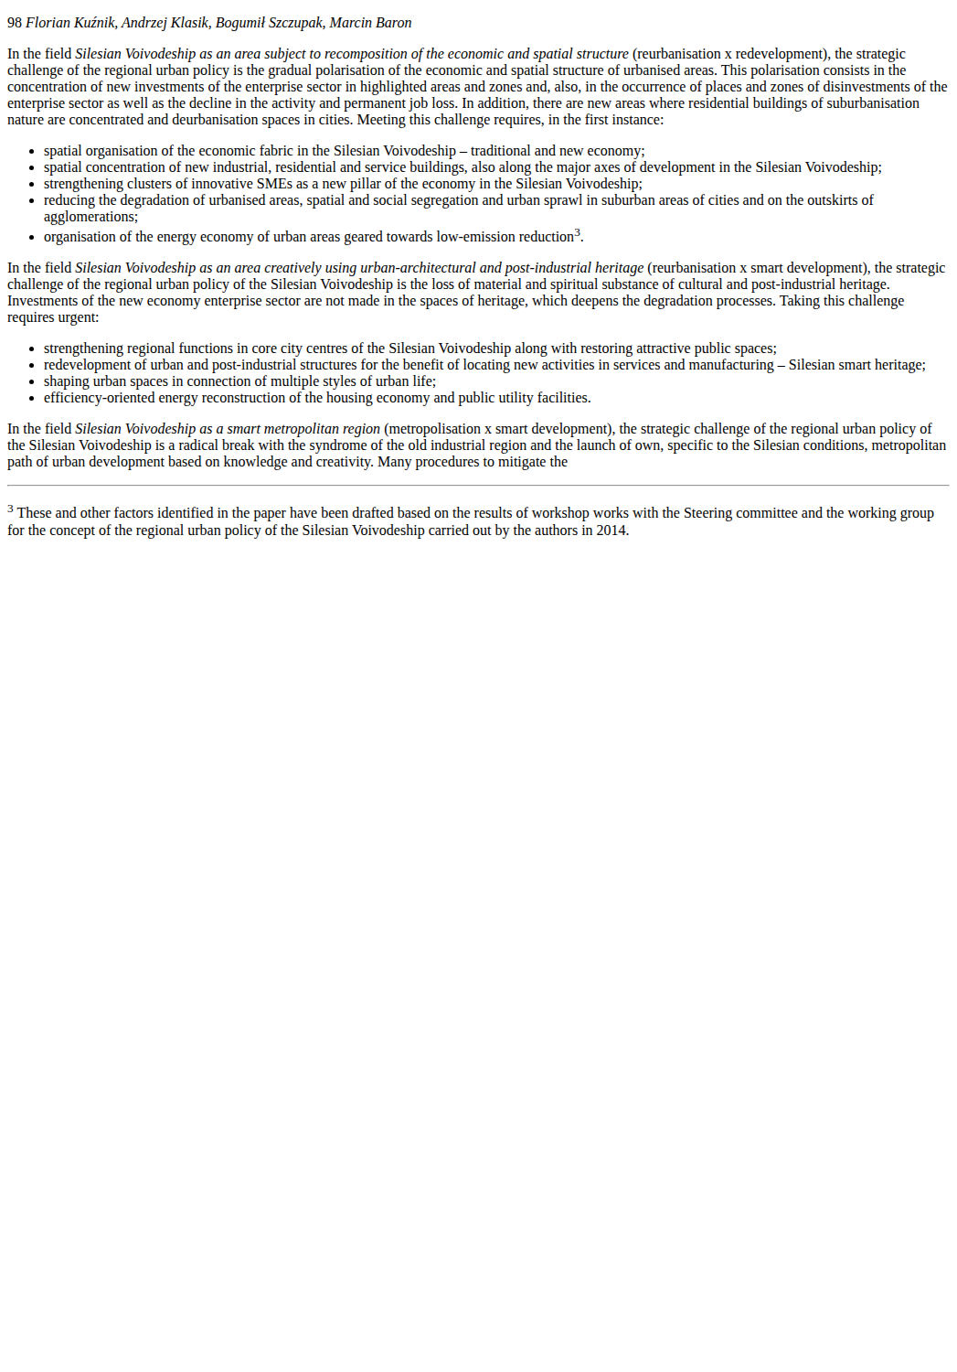98 Florian Kuźnik, Andrzej Klasik, Bogumił Szczupak, Marcin Baron
In the field Silesian Voivodeship as an area subject to recomposition of the economic and spatial structure (reurbanisation x redevelopment), the strategic challenge of the regional urban policy is the gradual polarisation of the economic and spatial structure of urbanised areas. This polarisation consists in the concentration of new investments of the enterprise sector in highlighted areas and zones and, also, in the occurrence of places and zones of disinvestments of the enterprise sector as well as the decline in the activity and permanent job loss. In addition, there are new areas where residential buildings of suburbanisation nature are concentrated and deurbanisation spaces in cities. Meeting this challenge requires, in the first instance:
spatial organisation of the economic fabric in the Silesian Voivodeship – traditional and new economy;
spatial concentration of new industrial, residential and service buildings, also along the major axes of development in the Silesian Voivodeship;
strengthening clusters of innovative SMEs as a new pillar of the economy in the Silesian Voivodeship;
reducing the degradation of urbanised areas, spatial and social segregation and urban sprawl in suburban areas of cities and on the outskirts of agglomerations;
organisation of the energy economy of urban areas geared towards low-emission reduction3.
In the field Silesian Voivodeship as an area creatively using urban-architectural and post-industrial heritage (reurbanisation x smart development), the strategic challenge of the regional urban policy of the Silesian Voivodeship is the loss of material and spiritual substance of cultural and post-industrial heritage. Investments of the new economy enterprise sector are not made in the spaces of heritage, which deepens the degradation processes. Taking this challenge requires urgent:
strengthening regional functions in core city centres of the Silesian Voivodeship along with restoring attractive public spaces;
redevelopment of urban and post-industrial structures for the benefit of locating new activities in services and manufacturing – Silesian smart heritage;
shaping urban spaces in connection of multiple styles of urban life;
efficiency-oriented energy reconstruction of the housing economy and public utility facilities.
In the field Silesian Voivodeship as a smart metropolitan region (metropolisation x smart development), the strategic challenge of the regional urban policy of the Silesian Voivodeship is a radical break with the syndrome of the old industrial region and the launch of own, specific to the Silesian conditions, metropolitan path of urban development based on knowledge and creativity. Many procedures to mitigate the
3 These and other factors identified in the paper have been drafted based on the results of workshop works with the Steering committee and the working group for the concept of the regional urban policy of the Silesian Voivodeship carried out by the authors in 2014.